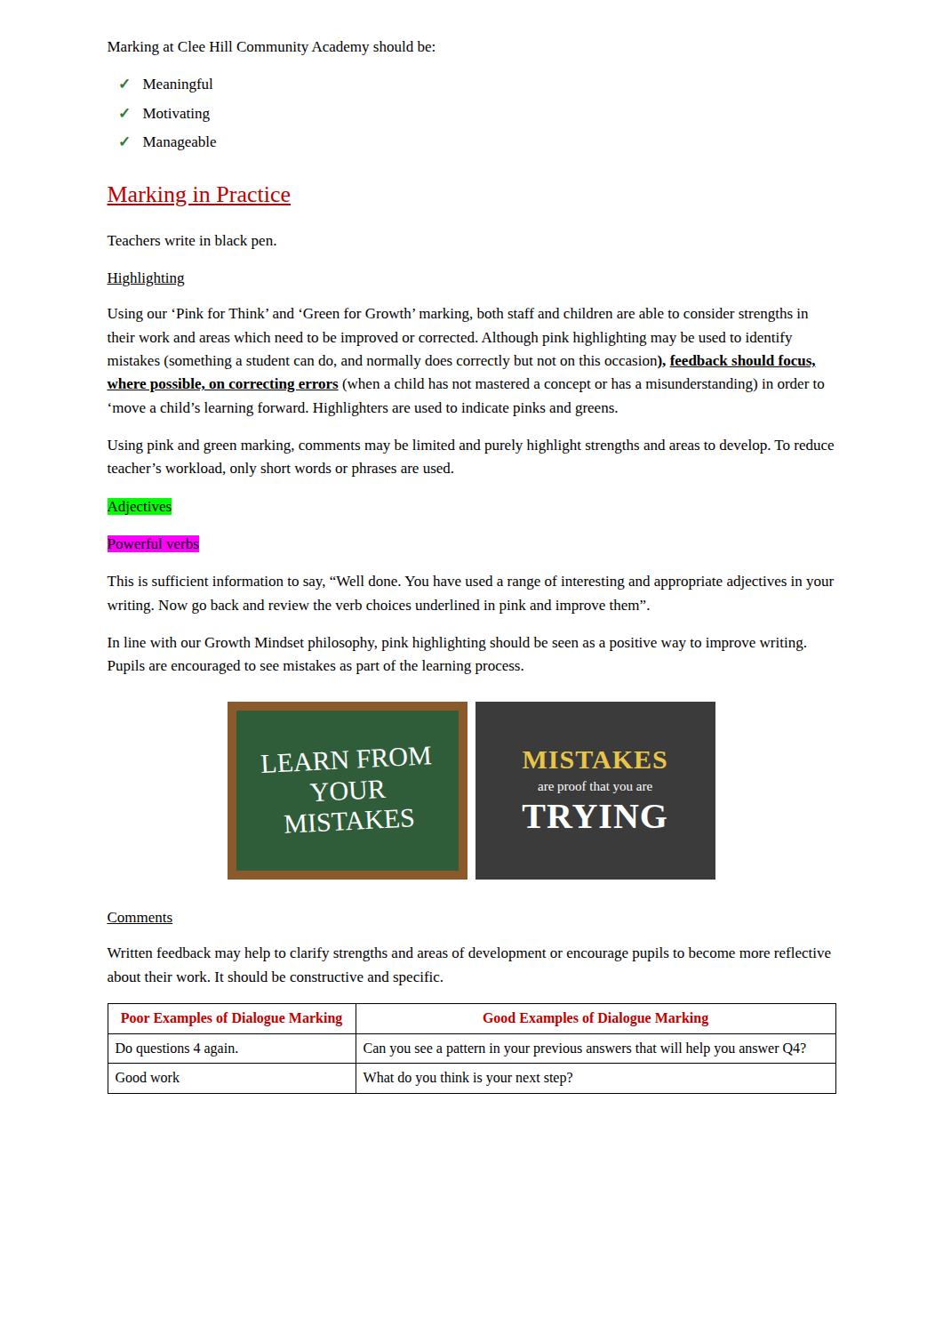Marking at Clee Hill Community Academy should be:
Meaningful
Motivating
Manageable
Marking in Practice
Teachers write in black pen.
Highlighting
Using our ‘Pink for Think’ and ‘Green for Growth’ marking, both staff and children are able to consider strengths in their work and areas which need to be improved or corrected. Although pink highlighting may be used to identify mistakes (something a student can do, and normally does correctly but not on this occasion), feedback should focus, where possible, on correcting errors (when a child has not mastered a concept or has a misunderstanding) in order to ‘move a child’s learning forward. Highlighters are used to indicate pinks and greens.
Using pink and green marking, comments may be limited and purely highlight strengths and areas to develop. To reduce teacher’s workload, only short words or phrases are used.
Adjectives
Powerful verbs
This is sufficient information to say, “Well done. You have used a range of interesting and appropriate adjectives in your writing. Now go back and review the verb choices underlined in pink and improve them”.
In line with our Growth Mindset philosophy, pink highlighting should be seen as a positive way to improve writing. Pupils are encouraged to see mistakes as part of the learning process.
LEARN FROM
YOUR
MISTAKES
MISTAKES
are proof that you are
TRYING
Comments
Written feedback may help to clarify strengths and areas of development or encourage pupils to become more reflective about their work. It should be constructive and specific.
| Poor Examples of Dialogue Marking | Good Examples of Dialogue Marking |
| --- | --- |
| Do questions 4 again. | Can you see a pattern in your previous answers that will help you answer Q4? |
| Good work | What do you think is your next step? |